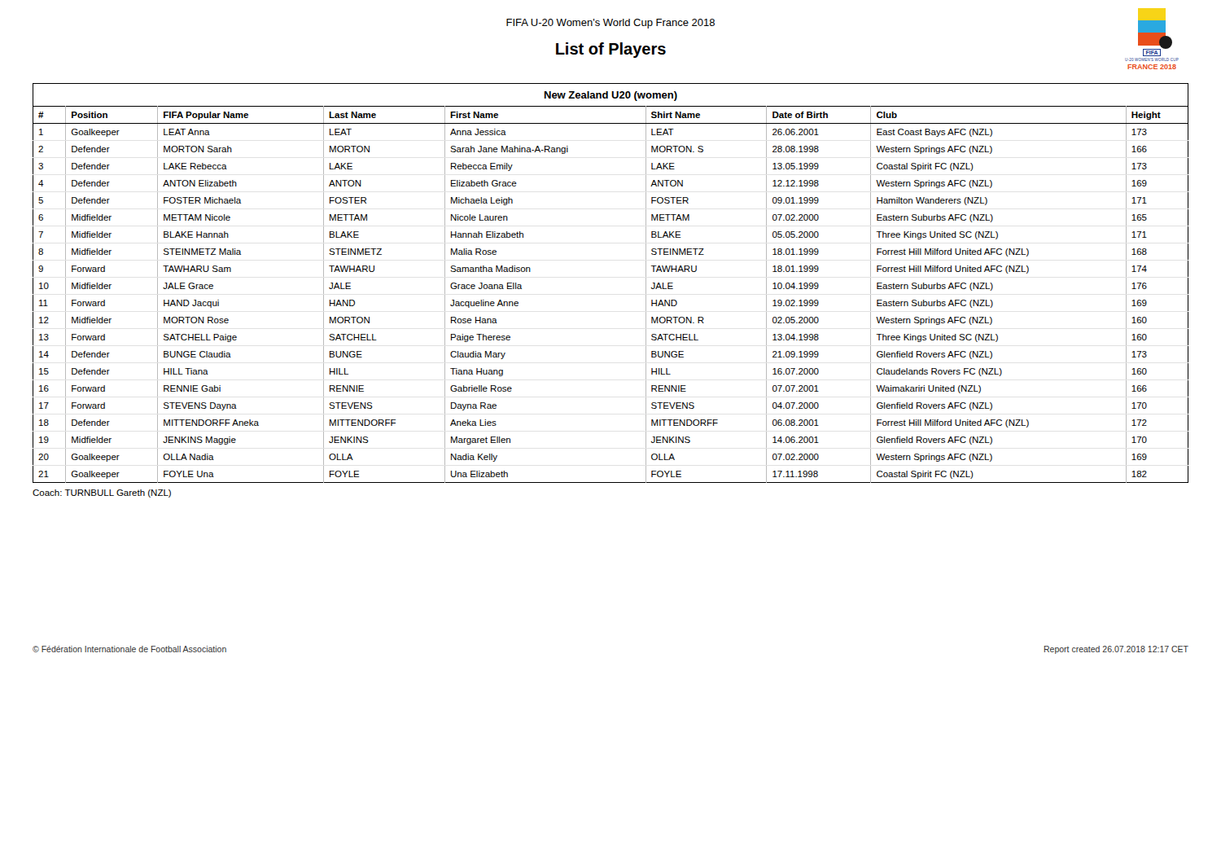FIFA U-20 Women's World Cup France 2018
List of Players
FIFA
U-20 WOMEN'S WORLD CUP
FRANCE 2018
New Zealand U20 (women)
| # | Position | FIFA Popular Name | Last Name | First Name | Shirt Name | Date of Birth | Club | Height |
| --- | --- | --- | --- | --- | --- | --- | --- | --- |
| 1 | Goalkeeper | LEAT Anna | LEAT | Anna Jessica | LEAT | 26.06.2001 | East Coast Bays AFC (NZL) | 173 |
| 2 | Defender | MORTON Sarah | MORTON | Sarah Jane Mahina-A-Rangi | MORTON. S | 28.08.1998 | Western Springs AFC (NZL) | 166 |
| 3 | Defender | LAKE Rebecca | LAKE | Rebecca Emily | LAKE | 13.05.1999 | Coastal Spirit FC (NZL) | 173 |
| 4 | Defender | ANTON Elizabeth | ANTON | Elizabeth Grace | ANTON | 12.12.1998 | Western Springs AFC (NZL) | 169 |
| 5 | Defender | FOSTER Michaela | FOSTER | Michaela Leigh | FOSTER | 09.01.1999 | Hamilton Wanderers (NZL) | 171 |
| 6 | Midfielder | METTAM Nicole | METTAM | Nicole Lauren | METTAM | 07.02.2000 | Eastern Suburbs AFC (NZL) | 165 |
| 7 | Midfielder | BLAKE Hannah | BLAKE | Hannah Elizabeth | BLAKE | 05.05.2000 | Three Kings United SC (NZL) | 171 |
| 8 | Midfielder | STEINMETZ Malia | STEINMETZ | Malia Rose | STEINMETZ | 18.01.1999 | Forrest Hill Milford United AFC (NZL) | 168 |
| 9 | Forward | TAWHARU Sam | TAWHARU | Samantha Madison | TAWHARU | 18.01.1999 | Forrest Hill Milford United AFC (NZL) | 174 |
| 10 | Midfielder | JALE Grace | JALE | Grace Joana Ella | JALE | 10.04.1999 | Eastern Suburbs AFC (NZL) | 176 |
| 11 | Forward | HAND Jacqui | HAND | Jacqueline Anne | HAND | 19.02.1999 | Eastern Suburbs AFC (NZL) | 169 |
| 12 | Midfielder | MORTON Rose | MORTON | Rose Hana | MORTON. R | 02.05.2000 | Western Springs AFC (NZL) | 160 |
| 13 | Forward | SATCHELL Paige | SATCHELL | Paige Therese | SATCHELL | 13.04.1998 | Three Kings United SC (NZL) | 160 |
| 14 | Defender | BUNGE Claudia | BUNGE | Claudia Mary | BUNGE | 21.09.1999 | Glenfield Rovers AFC (NZL) | 173 |
| 15 | Defender | HILL Tiana | HILL | Tiana Huang | HILL | 16.07.2000 | Claudelands Rovers FC (NZL) | 160 |
| 16 | Forward | RENNIE Gabi | RENNIE | Gabrielle Rose | RENNIE | 07.07.2001 | Waimakariri United (NZL) | 166 |
| 17 | Forward | STEVENS Dayna | STEVENS | Dayna Rae | STEVENS | 04.07.2000 | Glenfield Rovers AFC (NZL) | 170 |
| 18 | Defender | MITTENDORFF Aneka | MITTENDORFF | Aneka Lies | MITTENDORFF | 06.08.2001 | Forrest Hill Milford United AFC (NZL) | 172 |
| 19 | Midfielder | JENKINS Maggie | JENKINS | Margaret Ellen | JENKINS | 14.06.2001 | Glenfield Rovers AFC (NZL) | 170 |
| 20 | Goalkeeper | OLLA Nadia | OLLA | Nadia Kelly | OLLA | 07.02.2000 | Western Springs AFC (NZL) | 169 |
| 21 | Goalkeeper | FOYLE Una | FOYLE | Una Elizabeth | FOYLE | 17.11.1998 | Coastal Spirit FC (NZL) | 182 |
Coach: TURNBULL Gareth (NZL)
© Fédération Internationale de Football Association Report created 26.07.2018 12:17 CET